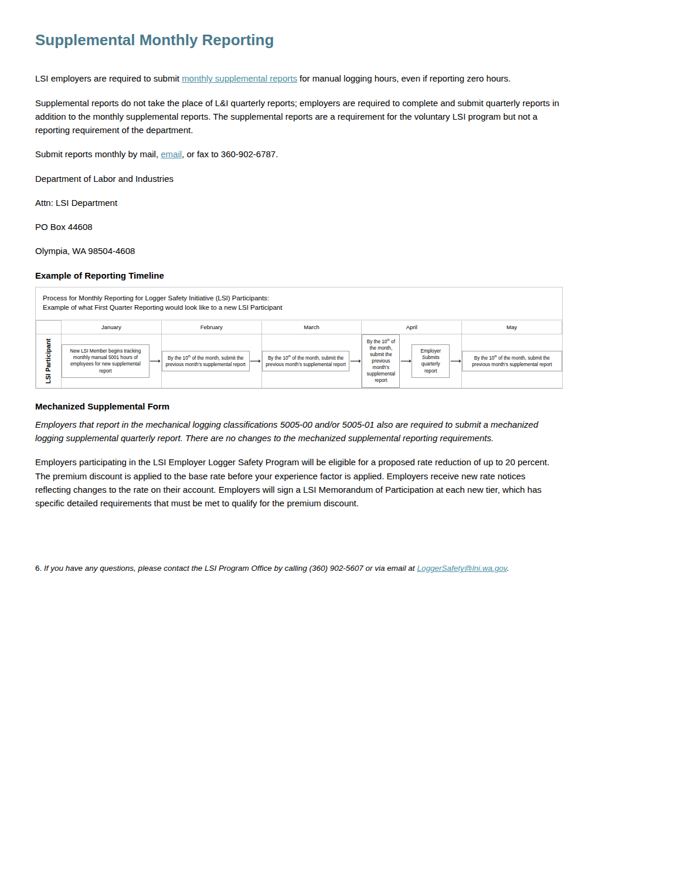Supplemental Monthly Reporting
LSI employers are required to submit monthly supplemental reports for manual logging hours, even if reporting zero hours.
Supplemental reports do not take the place of L&I quarterly reports; employers are required to complete and submit quarterly reports in addition to the monthly supplemental reports. The supplemental reports are a requirement for the voluntary LSI program but not a reporting requirement of the department.
Submit reports monthly by mail, email, or fax to 360-902-6787.
Department of Labor and Industries
Attn: LSI Department
PO Box 44608
Olympia, WA 98504-4608
Example of Reporting Timeline
Process for Monthly Reporting for Logger Safety Initiative (LSI) Participants:
Example of what First Quarter Reporting would look like to a new LSI Participant
| | January | February | March | April | May |
| LSI Participant | New LSI Member begins tracking monthly manual 5001 hours of employees for new supplemental report ⟶ | By the 10 th of the month, submit the previous month’s supplemental report ⟶ | By the 10 th of the month, submit the previous month’s supplemental report ⟶ | By the 10 th of the month, submit the previous month’s supplemental report ⟶ Employer Submits quarterly report ⟶ | By the 10 th of the month, submit the previous month’s supplemental report |
Mechanized Supplemental Form
Employers that report in the mechanical logging classifications 5005-00 and/or 5005-01 also are required to submit a mechanized logging supplemental quarterly report. There are no changes to the mechanized supplemental reporting requirements.
Employers participating in the LSI Employer Logger Safety Program will be eligible for a proposed rate reduction of up to 20 percent. The premium discount is applied to the base rate before your experience factor is applied. Employers receive new rate notices reflecting changes to the rate on their account. Employers will sign a LSI Memorandum of Participation at each new tier, which has specific detailed requirements that must be met to qualify for the premium discount.
6. If you have any questions, please contact the LSI Program Office by calling (360) 902-5607 or via email at LoggerSafety@lni.wa.gov.